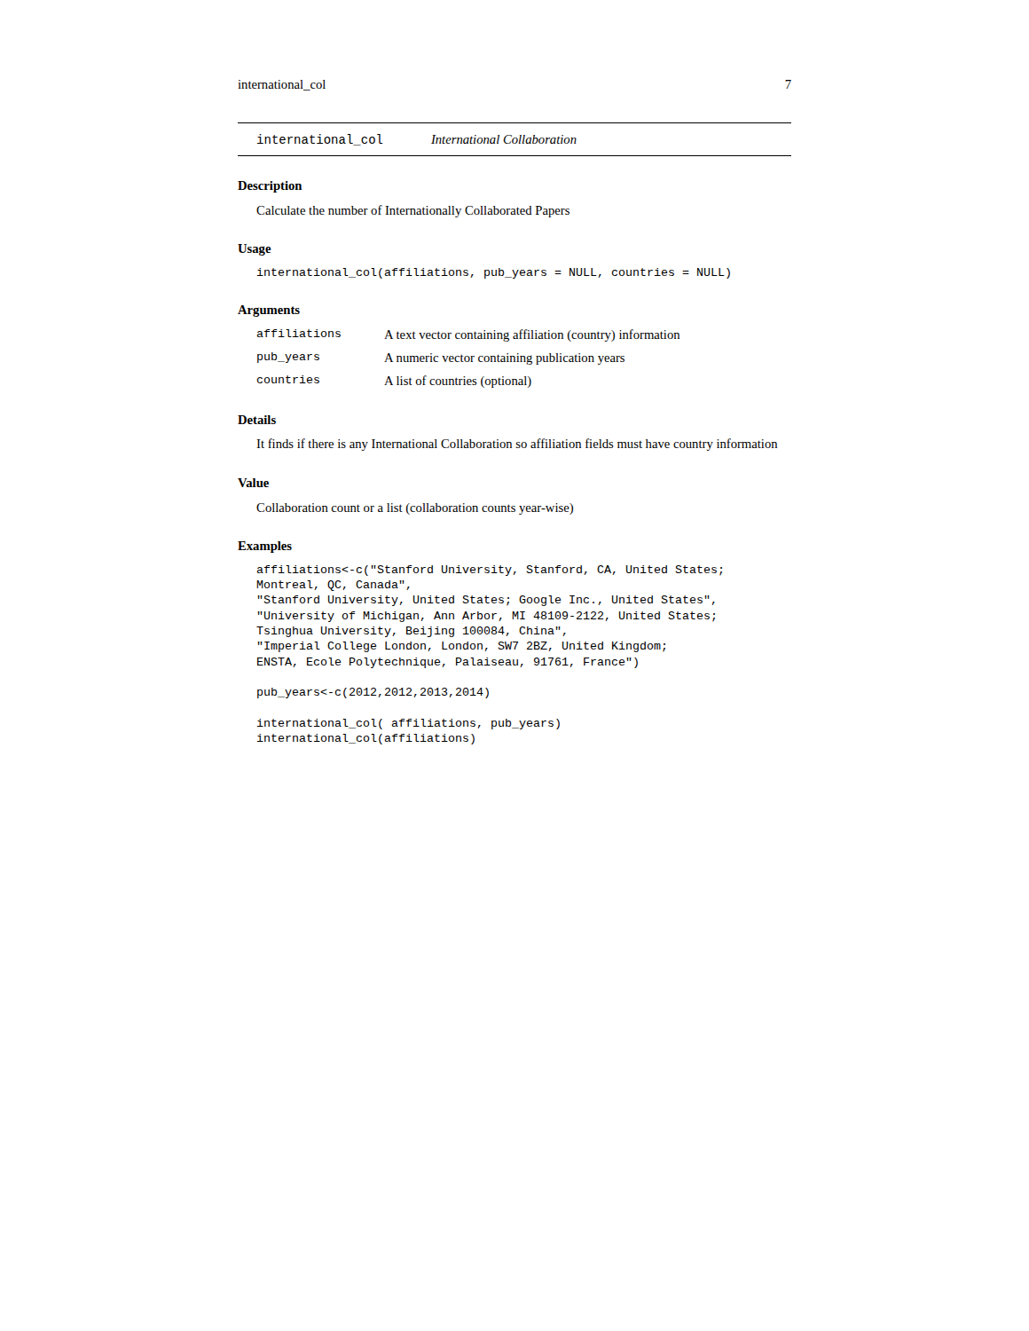international_col 7
international_col International Collaboration
Description
Calculate the number of Internationally Collaborated Papers
Usage
international_col(affiliations, pub_years = NULL, countries = NULL)
Arguments
affiliations
A text vector containing affiliation (country) information
pub_years
A numeric vector containing publication years
countries
A list of countries (optional)
Details
It finds if there is any International Collaboration so affiliation fields must have country information
Value
Collaboration count or a list (collaboration counts year-wise)
Examples
affiliations<-c("Stanford University, Stanford, CA, United States; Montreal, QC, Canada",
"Stanford University, United States; Google Inc., United States",
"University of Michigan, Ann Arbor, MI 48109-2122, United States;
Tsinghua University, Beijing 100084, China",
"Imperial College London, London, SW7 2BZ, United Kingdom;
ENSTA, Ecole Polytechnique, Palaiseau, 91761, France")

pub_years<-c(2012,2012,2013,2014)

international_col( affiliations, pub_years)
international_col(affiliations)